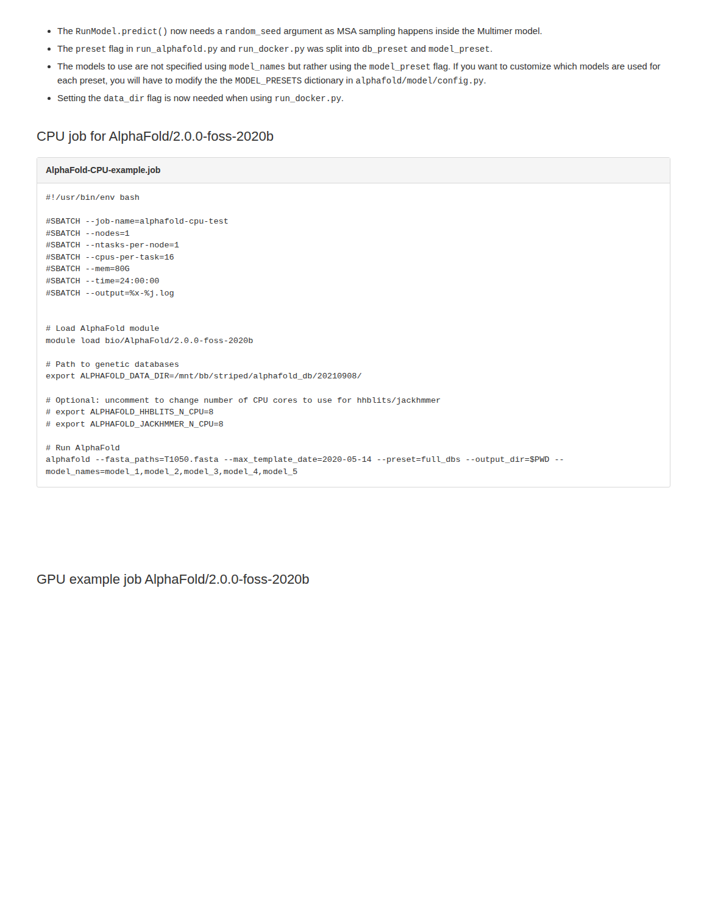The RunModel.predict() now needs a random_seed argument as MSA sampling happens inside the Multimer model.
The preset flag in run_alphafold.py and run_docker.py was split into db_preset and model_preset.
The models to use are not specified using model_names but rather using the model_preset flag. If you want to customize which models are used for each preset, you will have to modify the the MODEL_PRESETS dictionary in alphafold/model/config.py.
Setting the data_dir flag is now needed when using run_docker.py.
CPU job for AlphaFold/2.0.0-foss-2020b
AlphaFold-CPU-example.job
#!/usr/bin/env bash

#SBATCH --job-name=alphafold-cpu-test
#SBATCH --nodes=1
#SBATCH --ntasks-per-node=1
#SBATCH --cpus-per-task=16
#SBATCH --mem=80G
#SBATCH --time=24:00:00
#SBATCH --output=%x-%j.log


# Load AlphaFold module
module load bio/AlphaFold/2.0.0-foss-2020b

# Path to genetic databases
export ALPHAFOLD_DATA_DIR=/mnt/bb/striped/alphafold_db/20210908/

# Optional: uncomment to change number of CPU cores to use for hhblits/jackhmmer
# export ALPHAFOLD_HHBLITS_N_CPU=8
# export ALPHAFOLD_JACKHMMER_N_CPU=8

# Run AlphaFold
alphafold --fasta_paths=T1050.fasta --max_template_date=2020-05-14 --preset=full_dbs --output_dir=$PWD --model_names=model_1,model_2,model_3,model_4,model_5
GPU example job AlphaFold/2.0.0-foss-2020b